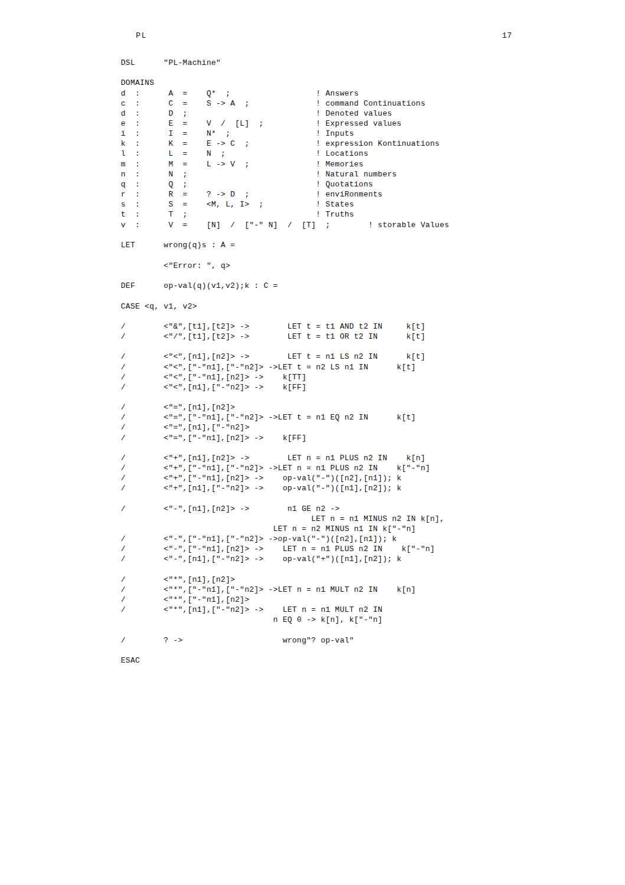PL 17
  DSL      "PL-Machine"
  DOMAINS
  d  :      A  =    Q*  ;                  ! Answers
  c  :      C  =    S -> A  ;              ! command Continuations
  d  :      D  ;                           ! Denoted values
  e  :      E  =    V  /  [L]  ;           ! Expressed values
  i  :      I  =    N*  ;                  ! Inputs
  k  :      K  =    E -> C  ;              ! expression Kontinuations
  l  :      L  =    N  ;                   ! Locations
  m  :      M  =    L -> V  ;              ! Memories
  n  :      N  ;                           ! Natural numbers
  q  :      Q  ;                           ! Quotations
  r  :      R  =    ? -> D  ;              ! enviRonments
  s  :      S  =    <M, L, I>  ;           ! States
  t  :      T  ;                           ! Truths
  v  :      V  =    [N]  /  ["-" N]  /  [T]  ;        ! storable Values
  LET      wrong(q)s : A =

           <"Error: ", q>
  DEF      op-val(q)(v1,v2);k : C =

  CASE <q, v1, v2>

  /        <"&",[t1],[t2]> ->        LET t = t1 AND t2 IN     k[t]
  /        <"/",[t1],[t2]> ->        LET t = t1 OR t2 IN      k[t]

  /        <"<",[n1],[n2]> ->        LET t = n1 LS n2 IN      k[t]
  /        <"<",["-"n1],["-"n2]> ->LET t = n2 LS n1 IN      k[t]
  /        <"<",["-"n1],[n2]> ->    k[TT]
  /        <"<",[n1],["-"n2]> ->    k[FF]

  /        <"=",[n1],[n2]>
  /        <"=",["-"n1],["-"n2]> ->LET t = n1 EQ n2 IN      k[t]
  /        <"=",[n1],["-"n2]>
  /        <"=",["-"n1],[n2]> ->    k[FF]

  /        <"+",[n1],[n2]> ->        LET n = n1 PLUS n2 IN    k[n]
  /        <"+",["-"n1],["-"n2]> ->LET n = n1 PLUS n2 IN    k["-"n]
  /        <"+",["-"n1],[n2]> ->    op-val("-")([n2],[n1]); k
  /        <"+",[n1],["-"n2]> ->    op-val("-")([n1],[n2]); k

  /        <"-",[n1],[n2]> ->        n1 GE n2 ->
                                          LET n = n1 MINUS n2 IN k[n],
                                  LET n = n2 MINUS n1 IN k["-"n]
  /        <"-",["-"n1],["-"n2]> ->op-val("-")([n2],[n1]); k
  /        <"-",["-"n1],[n2]> ->    LET n = n1 PLUS n2 IN    k["-"n]
  /        <"-",[n1],["-"n2]> ->    op-val("+")([n1],[n2]); k

  /        <"*",[n1],[n2]>
  /        <"*",["-"n1],["-"n2]> ->LET n = n1 MULT n2 IN    k[n]
  /        <"*",["-"n1],[n2]>
  /        <"*",[n1],["-"n2]> ->    LET n = n1 MULT n2 IN
                                  n EQ 0 -> k[n], k["-"n]

  /        ? ->                     wrong"? op-val"

  ESAC